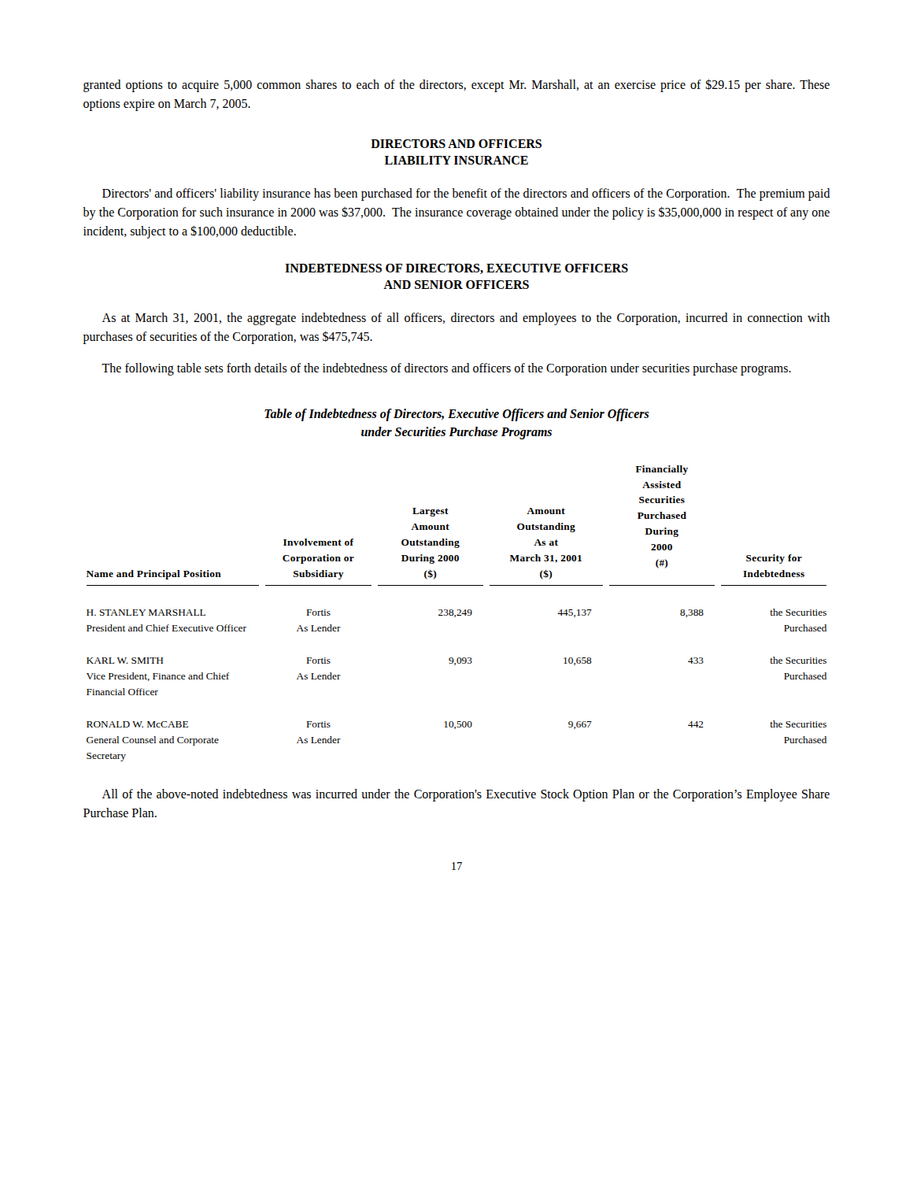granted options to acquire 5,000 common shares to each of the directors, except Mr. Marshall, at an exercise price of $29.15 per share. These options expire on March 7, 2005.
DIRECTORS AND OFFICERS
LIABILITY INSURANCE
Directors' and officers' liability insurance has been purchased for the benefit of the directors and officers of the Corporation. The premium paid by the Corporation for such insurance in 2000 was $37,000. The insurance coverage obtained under the policy is $35,000,000 in respect of any one incident, subject to a $100,000 deductible.
INDEBTEDNESS OF DIRECTORS, EXECUTIVE OFFICERS
AND SENIOR OFFICERS
As at March 31, 2001, the aggregate indebtedness of all officers, directors and employees to the Corporation, incurred in connection with purchases of securities of the Corporation, was $475,745.
The following table sets forth details of the indebtedness of directors and officers of the Corporation under securities purchase programs.
Table of Indebtedness of Directors, Executive Officers and Senior Officers
under Securities Purchase Programs
| Name and Principal Position | Involvement of Corporation or Subsidiary | Largest Amount Outstanding During 2000 ($) | Amount Outstanding As at March 31, 2001 ($) | Financially Assisted Securities Purchased During 2000 (#) | Security for Indebtedness |
| --- | --- | --- | --- | --- | --- |
| H. STANLEY MARSHALL President and Chief Executive Officer | Fortis As Lender | 238,249 | 445,137 | 8,388 | the Securities Purchased |
| KARL W. SMITH Vice President, Finance and Chief Financial Officer | Fortis As Lender | 9,093 | 10,658 | 433 | the Securities Purchased |
| RONALD W. McCABE General Counsel and Corporate Secretary | Fortis As Lender | 10,500 | 9,667 | 442 | the Securities Purchased |
All of the above-noted indebtedness was incurred under the Corporation's Executive Stock Option Plan or the Corporation’s Employee Share Purchase Plan.
17